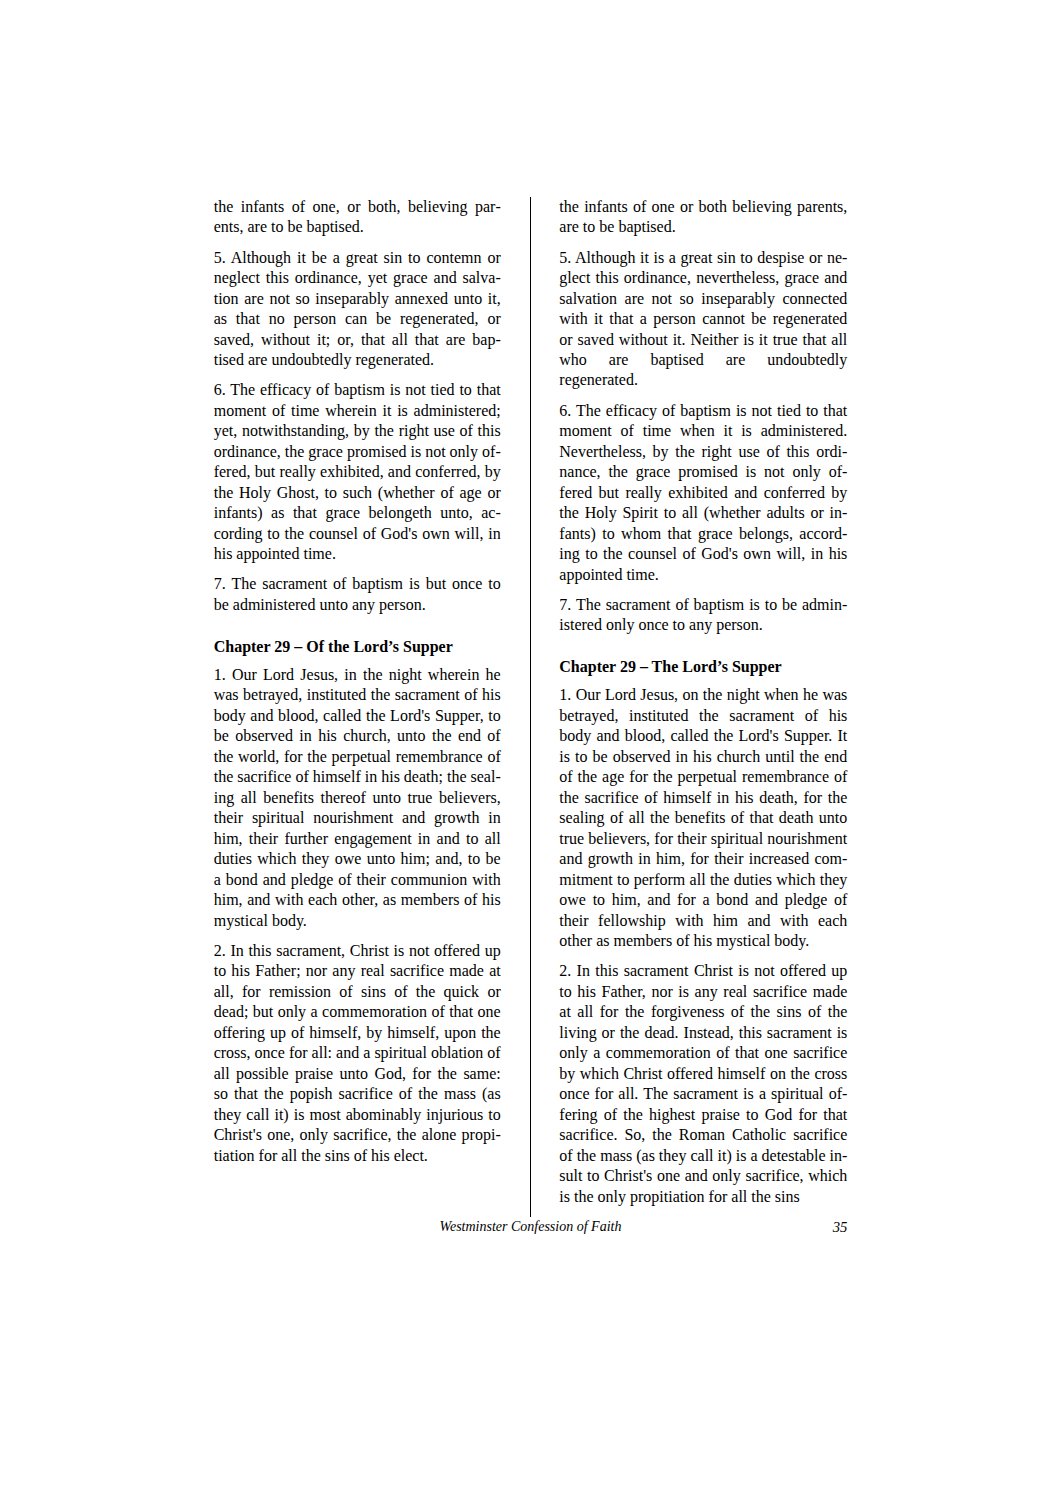the infants of one, or both, believing parents, are to be baptised.
5. Although it be a great sin to contemn or neglect this ordinance, yet grace and salvation are not so inseparably annexed unto it, as that no person can be regenerated, or saved, without it; or, that all that are baptised are undoubtedly regenerated.
6. The efficacy of baptism is not tied to that moment of time wherein it is administered; yet, notwithstanding, by the right use of this ordinance, the grace promised is not only offered, but really exhibited, and conferred, by the Holy Ghost, to such (whether of age or infants) as that grace belongeth unto, according to the counsel of God's own will, in his appointed time.
7. The sacrament of baptism is but once to be administered unto any person.
Chapter 29 – Of the Lord’s Supper
1. Our Lord Jesus, in the night wherein he was betrayed, instituted the sacrament of his body and blood, called the Lord's Supper, to be observed in his church, unto the end of the world, for the perpetual remembrance of the sacrifice of himself in his death; the sealing all benefits thereof unto true believers, their spiritual nourishment and growth in him, their further engagement in and to all duties which they owe unto him; and, to be a bond and pledge of their communion with him, and with each other, as members of his mystical body.
2. In this sacrament, Christ is not offered up to his Father; nor any real sacrifice made at all, for remission of sins of the quick or dead; but only a commemoration of that one offering up of himself, by himself, upon the cross, once for all: and a spiritual oblation of all possible praise unto God, for the same: so that the popish sacrifice of the mass (as they call it) is most abominably injurious to Christ's one, only sacrifice, the alone propitiation for all the sins of his elect.
the infants of one or both believing parents, are to be baptised.
5. Although it is a great sin to despise or neglect this ordinance, nevertheless, grace and salvation are not so inseparably connected with it that a person cannot be regenerated or saved without it. Neither is it true that all who are baptised are undoubtedly regenerated.
6. The efficacy of baptism is not tied to that moment of time when it is administered. Nevertheless, by the right use of this ordinance, the grace promised is not only offered but really exhibited and conferred by the Holy Spirit to all (whether adults or infants) to whom that grace belongs, according to the counsel of God's own will, in his appointed time.
7. The sacrament of baptism is to be administered only once to any person.
Chapter 29 – The Lord’s Supper
1. Our Lord Jesus, on the night when he was betrayed, instituted the sacrament of his body and blood, called the Lord's Supper. It is to be observed in his church until the end of the age for the perpetual remembrance of the sacrifice of himself in his death, for the sealing of all the benefits of that death unto true believers, for their spiritual nourishment and growth in him, for their increased commitment to perform all the duties which they owe to him, and for a bond and pledge of their fellowship with him and with each other as members of his mystical body.
2. In this sacrament Christ is not offered up to his Father, nor is any real sacrifice made at all for the forgiveness of the sins of the living or the dead. Instead, this sacrament is only a commemoration of that one sacrifice by which Christ offered himself on the cross once for all. The sacrament is a spiritual offering of the highest praise to God for that sacrifice. So, the Roman Catholic sacrifice of the mass (as they call it) is a detestable insult to Christ's one and only sacrifice, which is the only propitiation for all the sins
Westminster Confession of Faith 35